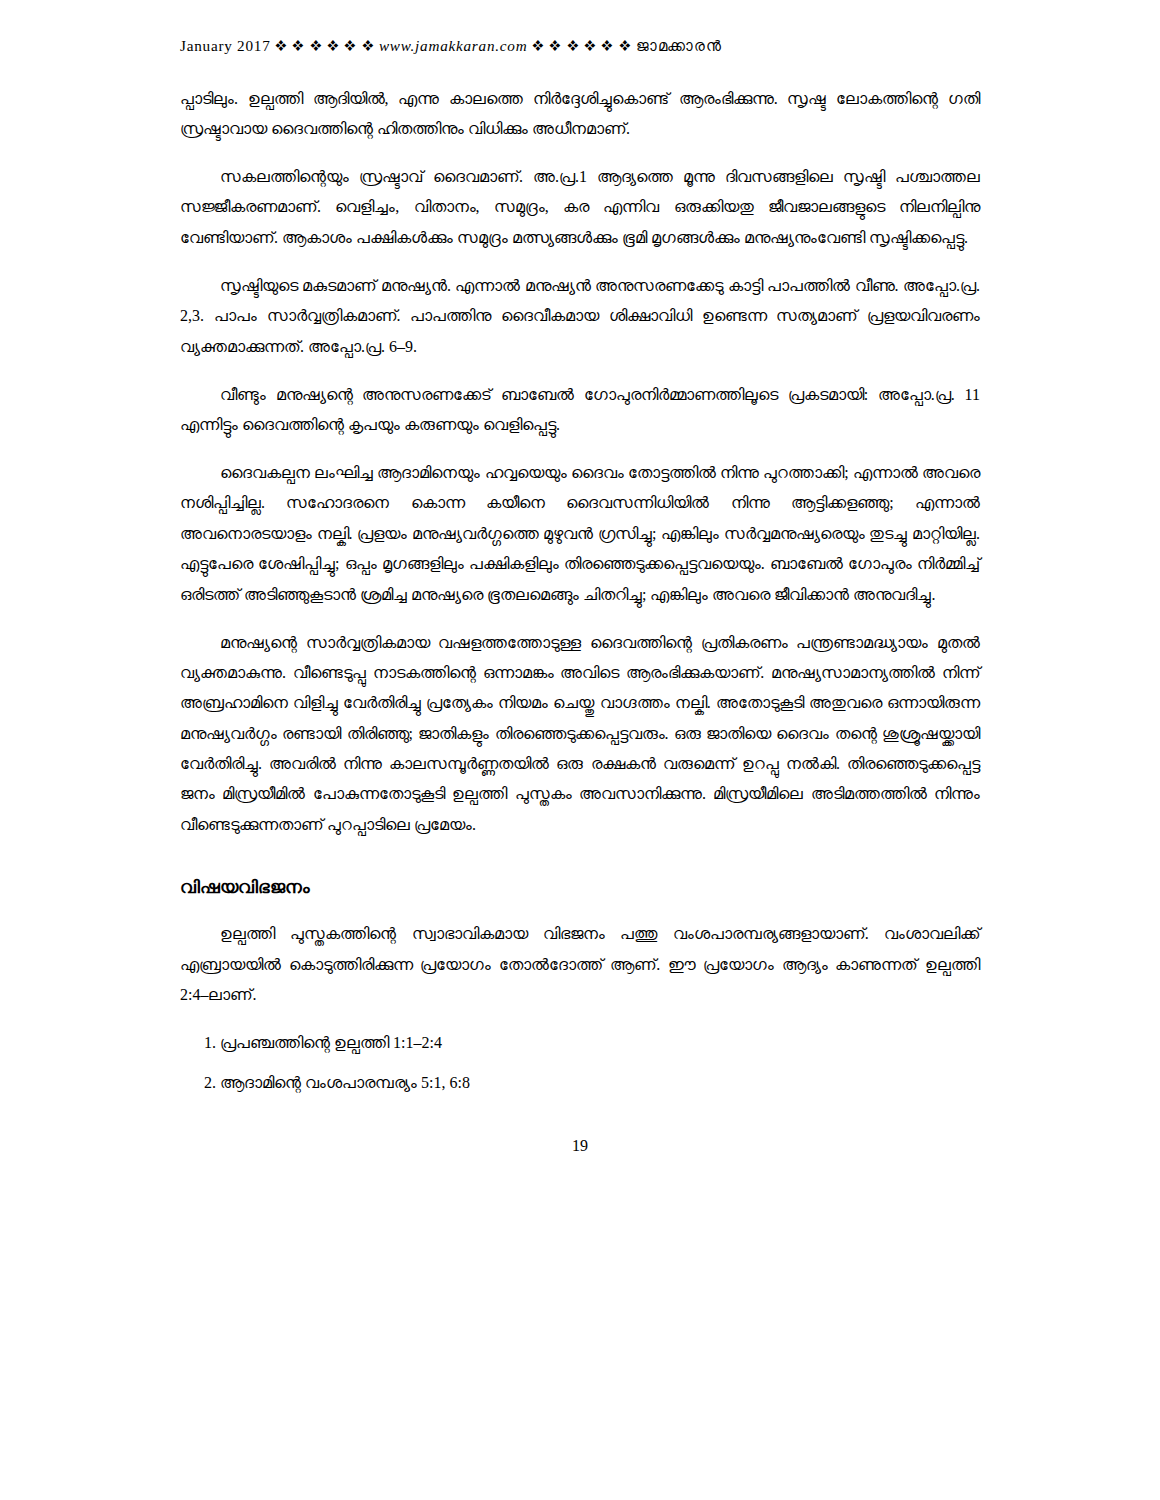January 2017 ❖ ❖ ❖ ❖ ❖ ❖ www.jamakkaran.com ❖ ❖ ❖ ❖ ❖ ❖ ജാമക്കാരൻ
പ്പാടിലും. ഉല്പത്തി ആദിയിൽ, എന്നു കാലത്തെ നിർദ്ദേശിച്ചുകൊണ്ട് ആരംഭിക്കുന്നു. സൃഷ്ട ലോകത്തിന്റെ ഗതി സ്രഷ്ടാവായ ദൈവത്തിന്റെ ഹിതത്തിനും വിധിക്കും അധീനമാണ്.
സകലത്തിന്റെയും സ്രഷ്ടാവ് ദൈവമാണ്. അ.പ്ര.1 ആദ്യത്തെ മൂന്നു ദിവസങ്ങളിലെ സൃഷ്ടി പശ്ചാത്തല സജ്ജീകരണമാണ്. വെളിച്ചം, വിതാനം, സമുദ്രം, കര എന്നിവ ഒരുക്കിയതു ജീവജാലങ്ങളുടെ നിലനില്പിനു വേണ്ടിയാണ്. ആകാശം പക്ഷികൾക്കും സമുദ്രം മത്സ്യങ്ങൾക്കും ഭൂമി മൃഗങ്ങൾക്കും മനുഷ്യനുംവേണ്ടി സൃഷ്ടിക്കപ്പെട്ടു.
സൃഷ്ടിയുടെ മകുടമാണ് മനുഷ്യൻ. എന്നാൽ മനുഷ്യൻ അനുസരണക്കേടു കാട്ടി പാപത്തിൽ വീണു. അപ്പോ.പ്ര. 2,3. പാപം സാർവ്വത്രികമാണ്. പാപത്തിനു ദൈവീകമായ ശിക്ഷാവിധി ഉണ്ടെന്ന സത്യമാണ് പ്രളയവിവരണം വ്യക്തമാക്കുന്നത്. അപ്പോ.പ്ര. 6–9.
വീണ്ടും മനുഷ്യന്റെ അനുസരണക്കേട് ബാബേൽ ഗോപുരനിർമ്മാണത്തിലൂടെ പ്രകടമായി: അപ്പോ.പ്ര. 11 എന്നിട്ടും ദൈവത്തിന്റെ കൃപയും കരുണയും വെളിപ്പെട്ടു.
ദൈവകല്പന ലംഘിച്ച ആദാമിനെയും ഹവ്വയെയും ദൈവം തോട്ടത്തിൽ നിന്നു പുറത്താക്കി; എന്നാൽ അവരെ നശിപ്പിച്ചില്ല. സഹോദരനെ കൊന്ന കയീനെ ദൈവസന്നിധിയിൽ നിന്നു ആട്ടിക്കളഞ്ഞു; എന്നാൽ അവനൊരടയാളം നല്കി. പ്രളയം മനുഷ്യവർഗ്ഗത്തെ മുഴുവൻ ഗ്രസിച്ചു; എങ്കിലും സർവ്വമനുഷ്യരെയും തുടച്ചു മാറ്റിയില്ല. എട്ടുപേരെ ശേഷിപ്പിച്ചു; ഒപ്പം മൃഗങ്ങളിലും പക്ഷികളിലും തിരഞ്ഞെടുക്കപ്പെട്ടവയെയും. ബാബേൽ ഗോപുരം നിർമ്മിച്ച് ഒരിടത്ത് അടിഞ്ഞുകൂടാൻ ശ്രമിച്ച മനുഷ്യരെ ഭൂതലമെങ്ങും ചിതറിച്ചു; എങ്കിലും അവരെ ജീവിക്കാൻ അനുവദിച്ചു.
മനുഷ്യന്റെ സാർവ്വത്രികമായ വഷളത്തത്തോടുള്ള ദൈവത്തിന്റെ പ്രതികരണം പന്ത്രണ്ടാമദ്ധ്യായം മുതൽ വ്യക്തമാകുന്നു. വീണ്ടെടുപ്പു നാടകത്തിന്റെ ഒന്നാമങ്കം അവിടെ ആരംഭിക്കുകയാണ്. മനുഷ്യസാമാന്യത്തിൽ നിന്ന് അബ്രഹാമിനെ വിളിച്ചു വേർതിരിച്ചു പ്രത്യേകം നിയമം ചെയ്തു വാഗ്ദത്തം നല്കി. അതോടുകൂടി അതുവരെ ഒന്നായിരുന്ന മനുഷ്യവർഗ്ഗം രണ്ടായി തിരിഞ്ഞു; ജാതികളും തിരഞ്ഞെടുക്കപ്പെട്ടവരും. ഒരു ജാതിയെ ദൈവം തന്റെ ശുശ്രൂഷയ്ക്കായി വേർതിരിച്ചു. അവരിൽ നിന്നു കാലസമ്പൂർണ്ണതയിൽ ഒരു രക്ഷകൻ വരുമെന്ന് ഉറപ്പു നൽകി. തിരഞ്ഞെടുക്കപ്പെട്ട ജനം മിസ്രയീമിൽ പോകുന്നതോടുകൂടി ഉല്പത്തി പുസ്തകം അവസാനിക്കുന്നു. മിസ്രയീമിലെ അടിമത്തത്തിൽ നിന്നും വീണ്ടെടുക്കുന്നതാണ് പുറപ്പാടിലെ പ്രമേയം.
വിഷയവിഭജനം
ഉല്പത്തി പുസ്തകത്തിന്റെ സ്വാഭാവികമായ വിഭജനം പത്തു വംശപാരമ്പര്യങ്ങളായാണ്. വംശാവലിക്ക് എബ്രായയിൽ കൊടുത്തിരിക്കുന്ന പ്രയോഗം തോൽദോത്ത് ആണ്. ഈ പ്രയോഗം ആദ്യം കാണുന്നത് ഉല്പത്തി 2:4–ലാണ്.
പ്രപഞ്ചത്തിന്റെ ഉല്പത്തി 1:1–2:4
ആദാമിന്റെ വംശപാരമ്പര്യം 5:1, 6:8
19